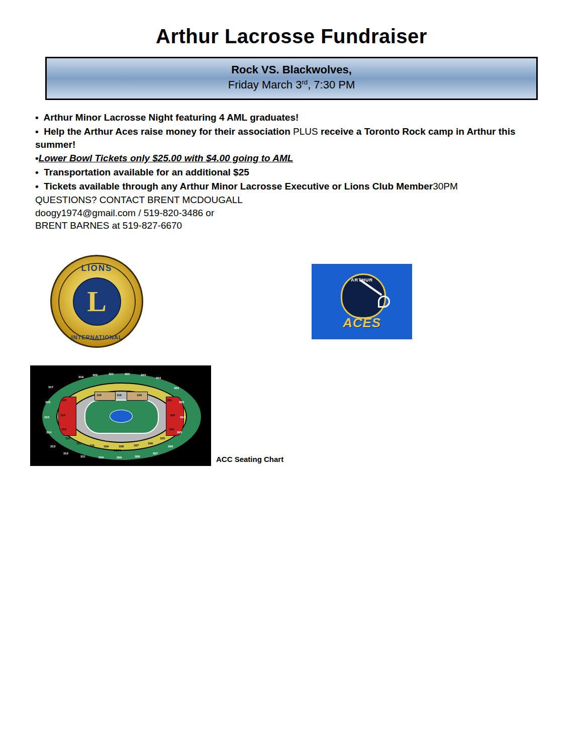Arthur Lacrosse Fundraiser
Rock VS. Blackwolves,
Friday March 3rd, 7:30 PM
• Arthur Minor Lacrosse Night featuring 4 AML graduates!
• Help the Arthur Aces raise money for their association PLUS receive a Toronto Rock camp in Arthur this summer!
•Lower Bowl Tickets only $25.00 with $4.00 going to AML
• Transportation available for an additional $25
• Tickets available through any Arthur Minor Lacrosse Executive or Lions Club Member 30PM
QUESTIONS? CONTACT BRENT MCDOUGALL
doogy1974@gmail.com / 519-820-3486 or
BRENT BARNES at 519-827-6670
LIONS
L
INTERNATIONAL
ARTHUR
ACES
319 320 321 322 323 324 317 316 315 314 313 312 311 310 309 308 307 306 305 304 303 302 118 119 120 115 114 113 112 111 110 109 108 107 106 105 103 102 101 SOFA
ACC Seating Chart